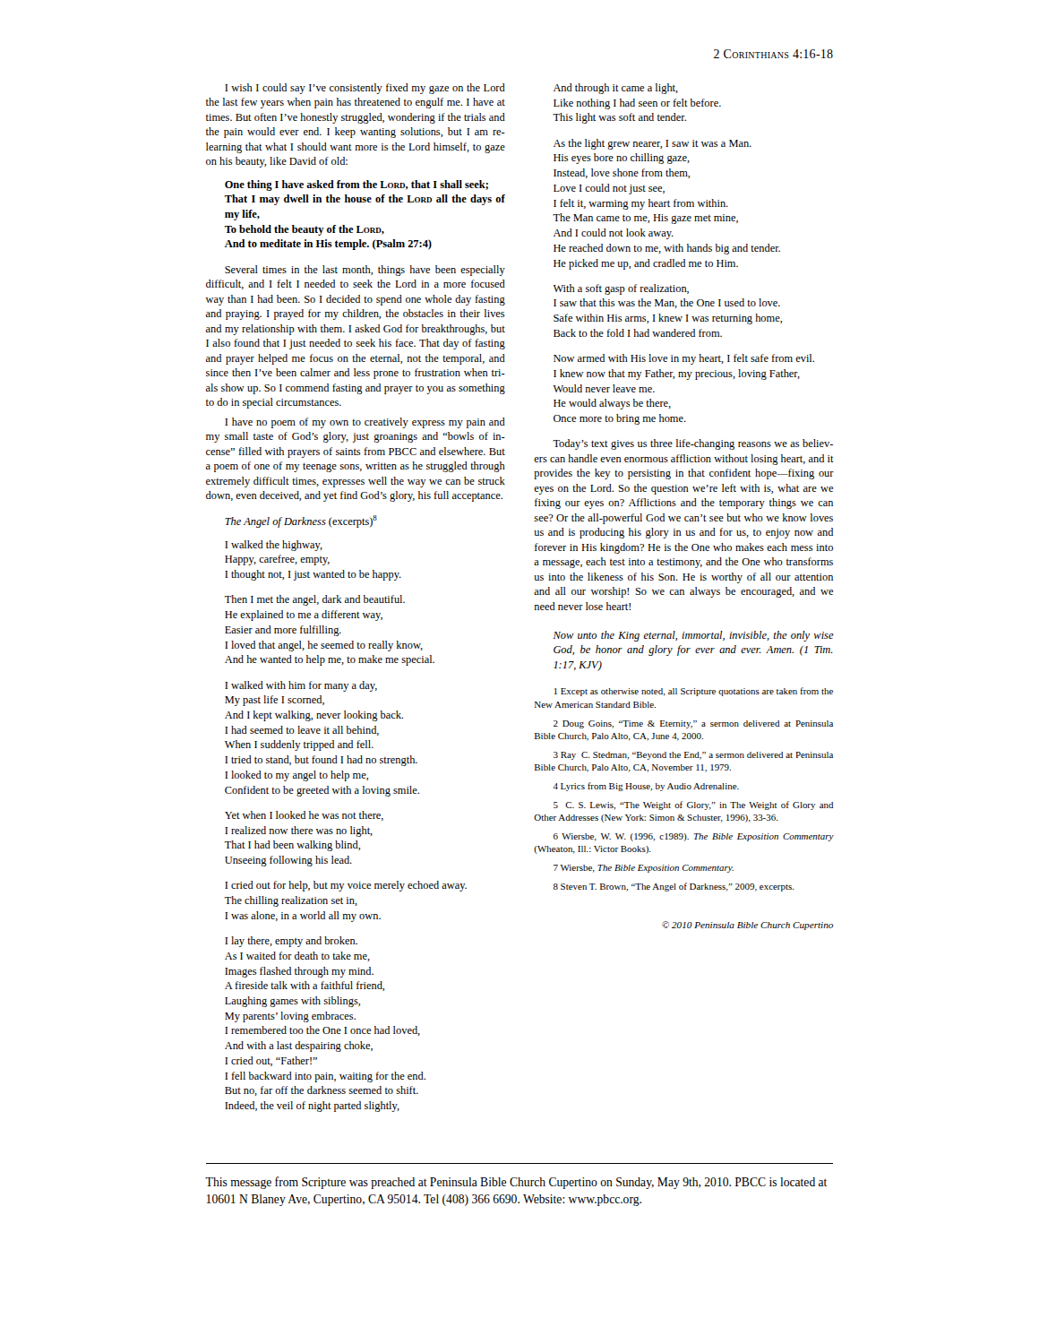2 Corinthians 4:16-18
I wish I could say I’ve consistently fixed my gaze on the Lord the last few years when pain has threatened to engulf me. I have at times. But often I’ve honestly struggled, wondering if the trials and the pain would ever end. I keep wanting solutions, but I am re-learning that what I should want more is the Lord himself, to gaze on his beauty, like David of old:
One thing I have asked from the Lord, that I shall seek;
That I may dwell in the house of the Lord all the days of my life,
To behold the beauty of the Lord,
And to meditate in His temple. (Psalm 27:4)
Several times in the last month, things have been especially difficult, and I felt I needed to seek the Lord in a more focused way than I had been. So I decided to spend one whole day fasting and praying. I prayed for my children, the obstacles in their lives and my relationship with them. I asked God for breakthroughs, but I also found that I just needed to seek his face. That day of fasting and prayer helped me focus on the eternal, not the temporal, and since then I’ve been calmer and less prone to frustration when trials show up. So I commend fasting and prayer to you as something to do in special circumstances.
I have no poem of my own to creatively express my pain and my small taste of God’s glory, just groanings and “bowls of incense” filled with prayers of saints from PBCC and elsewhere. But a poem of one of my teenage sons, written as he struggled through extremely difficult times, expresses well the way we can be struck down, even deceived, and yet find God’s glory, his full acceptance.
The Angel of Darkness (excerpts)8
I walked the highway,
Happy, carefree, empty,
I thought not, I just wanted to be happy.
Then I met the angel, dark and beautiful.
He explained to me a different way,
Easier and more fulfilling.
I loved that angel, he seemed to really know,
And he wanted to help me, to make me special.
I walked with him for many a day,
My past life I scorned,
And I kept walking, never looking back.
I had seemed to leave it all behind,
When I suddenly tripped and fell.
I tried to stand, but found I had no strength.
I looked to my angel to help me,
Confident to be greeted with a loving smile.
Yet when I looked he was not there,
I realized now there was no light,
That I had been walking blind,
Unseeing following his lead.
I cried out for help, but my voice merely echoed away.
The chilling realization set in,
I was alone, in a world all my own.
I lay there, empty and broken.
As I waited for death to take me,
Images flashed through my mind.
A fireside talk with a faithful friend,
Laughing games with siblings,
My parents’ loving embraces.
I remembered too the One I once had loved,
And with a last despairing choke,
I cried out, “Father!”
I fell backward into pain, waiting for the end.
But no, far off the darkness seemed to shift.
Indeed, the veil of night parted slightly,
And through it came a light,
Like nothing I had seen or felt before.
This light was soft and tender.
As the light grew nearer, I saw it was a Man.
His eyes bore no chilling gaze,
Instead, love shone from them,
Love I could not just see,
I felt it, warming my heart from within.
The Man came to me, His gaze met mine,
And I could not look away.
He reached down to me, with hands big and tender.
He picked me up, and cradled me to Him.
With a soft gasp of realization,
I saw that this was the Man, the One I used to love.
Safe within His arms, I knew I was returning home,
Back to the fold I had wandered from.
Now armed with His love in my heart, I felt safe from evil.
I knew now that my Father, my precious, loving Father,
Would never leave me.
He would always be there,
Once more to bring me home.
Today’s text gives us three life-changing reasons we as believers can handle even enormous affliction without losing heart, and it provides the key to persisting in that confident hope—fixing our eyes on the Lord. So the question we’re left with is, what are we fixing our eyes on? Afflictions and the temporary things we can see? Or the all-powerful God we can’t see but who we know loves us and is producing his glory in us and for us, to enjoy now and forever in His kingdom? He is the One who makes each mess into a message, each test into a testimony, and the One who transforms us into the likeness of his Son. He is worthy of all our attention and all our worship! So we can always be encouraged, and we need never lose heart!
Now unto the King eternal, immortal, invisible, the only wise God, be honor and glory for ever and ever. Amen. (1 Tim. 1:17, KJV)
1 Except as otherwise noted, all Scripture quotations are taken from the New American Standard Bible.
2 Doug Goins, “Time & Eternity,” a sermon delivered at Peninsula Bible Church, Palo Alto, CA, June 4, 2000.
3 Ray C. Stedman, “Beyond the End,” a sermon delivered at Peninsula Bible Church, Palo Alto, CA, November 11, 1979.
4 Lyrics from Big House, by Audio Adrenaline.
5 C. S. Lewis, “The Weight of Glory,” in The Weight of Glory and Other Addresses (New York: Simon & Schuster, 1996), 33-36.
6 Wiersbe, W. W. (1996, c1989). The Bible Exposition Commentary (Wheaton, Ill.: Victor Books).
7 Wiersbe, The Bible Exposition Commentary.
8 Steven T. Brown, “The Angel of Darkness,” 2009, excerpts.
© 2010 Peninsula Bible Church Cupertino
This message from Scripture was preached at Peninsula Bible Church Cupertino on Sunday, May 9th, 2010. PBCC is located at 10601 N Blaney Ave, Cupertino, CA 95014. Tel (408) 366 6690. Website: www.pbcc.org.